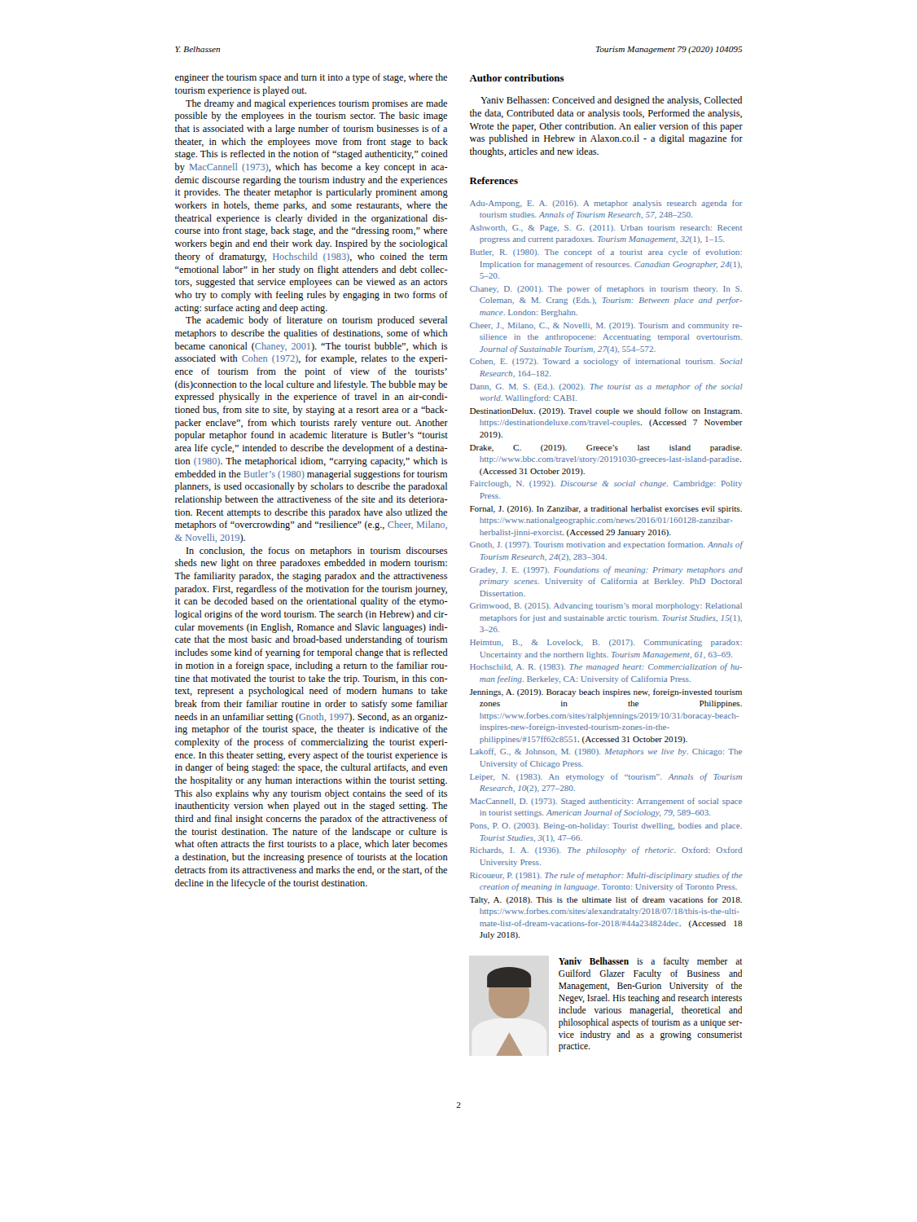Y. Belhassen
Tourism Management 79 (2020) 104095
engineer the tourism space and turn it into a type of stage, where the tourism experience is played out.
The dreamy and magical experiences tourism promises are made possible by the employees in the tourism sector. The basic image that is associated with a large number of tourism businesses is of a theater, in which the employees move from front stage to back stage. This is reflected in the notion of “staged authenticity,” coined by MacCannell (1973), which has become a key concept in academic discourse regarding the tourism industry and the experiences it provides. The theater metaphor is particularly prominent among workers in hotels, theme parks, and some restaurants, where the theatrical experience is clearly divided in the organizational discourse into front stage, back stage, and the “dressing room,” where workers begin and end their work day. Inspired by the sociological theory of dramaturgy, Hochschild (1983), who coined the term “emotional labor” in her study on flight attenders and debt collectors, suggested that service employees can be viewed as an actors who try to comply with feeling rules by engaging in two forms of acting: surface acting and deep acting.
The academic body of literature on tourism produced several metaphors to describe the qualities of destinations, some of which became canonical (Chaney, 2001). “The tourist bubble”, which is associated with Cohen (1972), for example, relates to the experience of tourism from the point of view of the tourists’ (dis)connection to the local culture and lifestyle. The bubble may be expressed physically in the experience of travel in an air-conditioned bus, from site to site, by staying at a resort area or a “backpacker enclave”, from which tourists rarely venture out. Another popular metaphor found in academic literature is Butler’s “tourist area life cycle,” intended to describe the development of a destination (1980). The metaphorical idiom, “carrying capacity,” which is embedded in the Butler’s (1980) managerial suggestions for tourism planners, is used occasionally by scholars to describe the paradoxal relationship between the attractiveness of the site and its deterioration. Recent attempts to describe this paradox have also utlized the metaphors of “overcrowding” and “resilience” (e.g., Cheer, Milano, & Novelli, 2019).
In conclusion, the focus on metaphors in tourism discourses sheds new light on three paradoxes embedded in modern tourism: The familiarity paradox, the staging paradox and the attractiveness paradox. First, regardless of the motivation for the tourism journey, it can be decoded based on the orientational quality of the etymological origins of the word tourism. The search (in Hebrew) and circular movements (in English, Romance and Slavic languages) indicate that the most basic and broad-based understanding of tourism includes some kind of yearning for temporal change that is reflected in motion in a foreign space, including a return to the familiar routine that motivated the tourist to take the trip. Tourism, in this context, represent a psychological need of modern humans to take break from their familiar routine in order to satisfy some familiar needs in an unfamiliar setting (Gnoth, 1997). Second, as an organizing metaphor of the tourist space, the theater is indicative of the complexity of the process of commercializing the tourist experience. In this theater setting, every aspect of the tourist experience is in danger of being staged: the space, the cultural artifacts, and even the hospitality or any human interactions within the tourist setting. This also explains why any tourism object contains the seed of its inauthenticity version when played out in the staged setting. The third and final insight concerns the paradox of the attractiveness of the tourist destination. The nature of the landscape or culture is what often attracts the first tourists to a place, which later becomes a destination, but the increasing presence of tourists at the location detracts from its attractiveness and marks the end, or the start, of the decline in the lifecycle of the tourist destination.
Author contributions
Yaniv Belhassen: Conceived and designed the analysis, Collected the data, Contributed data or analysis tools, Performed the analysis, Wrote the paper, Other contribution. An ealier version of this paper was published in Hebrew in Alaxon.co.il - a digital magazine for thoughts, articles and new ideas.
References
Adu-Ampong, E. A. (2016). A metaphor analysis research agenda for tourism studies. Annals of Tourism Research, 57, 248–250.
Ashworth, G., & Page, S. G. (2011). Urban tourism research: Recent progress and current paradoxes. Tourism Management, 32(1), 1–15.
Butler, R. (1980). The concept of a tourist area cycle of evolution: Implication for management of resources. Canadian Geographer, 24(1), 5–20.
Chaney, D. (2001). The power of metaphors in tourism theory. In S. Coleman, & M. Crang (Eds.), Tourism: Between place and performance. London: Berghahn.
Cheer, J., Milano, C., & Novelli, M. (2019). Tourism and community resilience in the anthropocene: Accentuating temporal overtourism. Journal of Sustainable Tourism, 27(4), 554–572.
Cohen, E. (1972). Toward a sociology of international tourism. Social Research, 164–182.
Dann, G. M. S. (Ed.). (2002). The tourist as a metaphor of the social world. Wallingford: CABI.
DestinationDelux. (2019). Travel couple we should follow on Instagram. https://destinationdeluxe.com/travel-couples. (Accessed 7 November 2019).
Drake, C. (2019). Greece’s last island paradise. http://www.bbc.com/travel/story/20191030-greeces-last-island-paradise. (Accessed 31 October 2019).
Fairclough, N. (1992). Discourse & social change. Cambridge: Polity Press.
Fornal, J. (2016). In Zanzibar, a traditional herbalist exorcises evil spirits. https://www.nationalgeographic.com/news/2016/01/160128-zanzibar-herbalist-jinni-exorcist. (Accessed 29 January 2016).
Gnoth, J. (1997). Tourism motivation and expectation formation. Annals of Tourism Research, 24(2), 283–304.
Gradey, J. E. (1997). Foundations of meaning: Primary metaphors and primary scenes. University of California at Berkley. PhD Doctoral Dissertation.
Grimwood, B. (2015). Advancing tourism’s moral morphology: Relational metaphors for just and sustainable arctic tourism. Tourist Studies, 15(1), 3–26.
Heimtun, B., & Lovelock, B. (2017). Communicating paradox: Uncertainty and the northern lights. Tourism Management, 61, 63–69.
Hochschild, A. R. (1983). The managed heart: Commercialization of human feeling. Berkeley, CA: University of California Press.
Jennings, A. (2019). Boracay beach inspires new, foreign-invested tourism zones in the Philippines. https://www.forbes.com/sites/ralphjennings/2019/10/31/boracay-beach-inspires-new-foreign-invested-tourism-zones-in-the-philippines/#157ff62c8551. (Accessed 31 October 2019).
Lakoff, G., & Johnson, M. (1980). Metaphors we live by. Chicago: The University of Chicago Press.
Leiper, N. (1983). An etymology of “tourism”. Annals of Tourism Research, 10(2), 277–280.
MacCannell, D. (1973). Staged authenticity: Arrangement of social space in tourist settings. American Journal of Sociology, 79, 589–603.
Pons, P. O. (2003). Being-on-holiday: Tourist dwelling, bodies and place. Tourist Studies, 3(1), 47–66.
Richards, I. A. (1936). The philosophy of rhetoric. Oxford: Oxford University Press.
Ricoueur, P. (1981). The rule of metaphor: Multi-disciplinary studies of the creation of meaning in language. Toronto: University of Toronto Press.
Talty, A. (2018). This is the ultimate list of dream vacations for 2018. https://www.forbes.com/sites/alexandratalty/2018/07/18/this-is-the-ultimate-list-of-dream-vacations-for-2018/#44a234824dec. (Accessed 18 July 2018).
Yaniv Belhassen is a faculty member at Guilford Glazer Faculty of Business and Management, Ben-Gurion University of the Negev, Israel. His teaching and research interests include various managerial, theoretical and philosophical aspects of tourism as a unique service industry and as a growing consumerist practice.
2